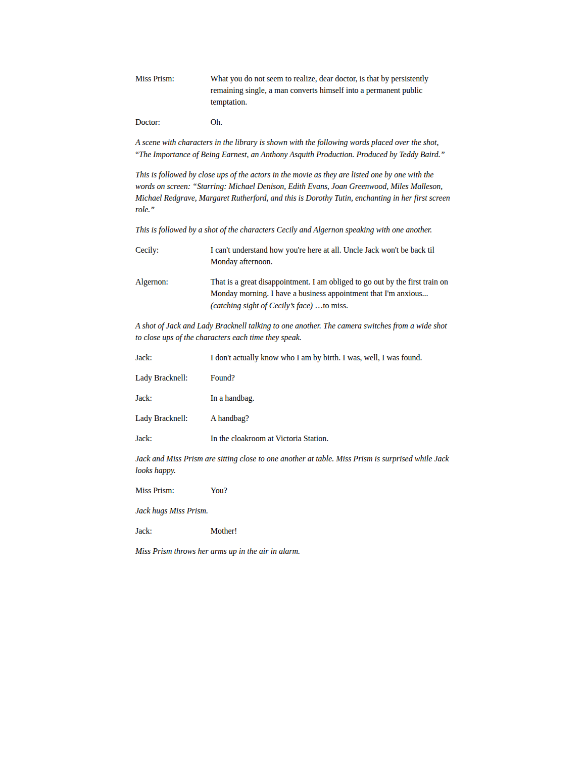Miss Prism:
What you do not seem to realize, dear doctor, is that by persistently remaining single, a man converts himself into a permanent public temptation.
Doctor:
Oh.
A scene with characters in the library is shown with the following words placed over the shot, “The Importance of Being Earnest, an Anthony Asquith Production. Produced by Teddy Baird.”
This is followed by close ups of the actors in the movie as they are listed one by one with the words on screen: “Starring: Michael Denison, Edith Evans, Joan Greenwood, Miles Malleson, Michael Redgrave, Margaret Rutherford, and this is Dorothy Tutin, enchanting in her first screen role.”
This is followed by a shot of the characters Cecily and Algernon speaking with one another.
Cecily:
I can't understand how you're here at all. Uncle Jack won't be back til Monday afternoon.
Algernon:
That is a great disappointment. I am obliged to go out by the first train on Monday morning. I have a business appointment that I'm anxious... (catching sight of Cecily’s face) …to miss.
A shot of Jack and Lady Bracknell talking to one another. The camera switches from a wide shot to close ups of the characters each time they speak.
Jack:
I don't actually know who I am by birth. I was, well, I was found.
Lady Bracknell:
Found?
Jack:
In a handbag.
Lady Bracknell:
A handbag?
Jack:
In the cloakroom at Victoria Station.
Jack and Miss Prism are sitting close to one another at table. Miss Prism is surprised while Jack looks happy.
Miss Prism:
You?
Jack hugs Miss Prism.
Jack:
Mother!
Miss Prism throws her arms up in the air in alarm.